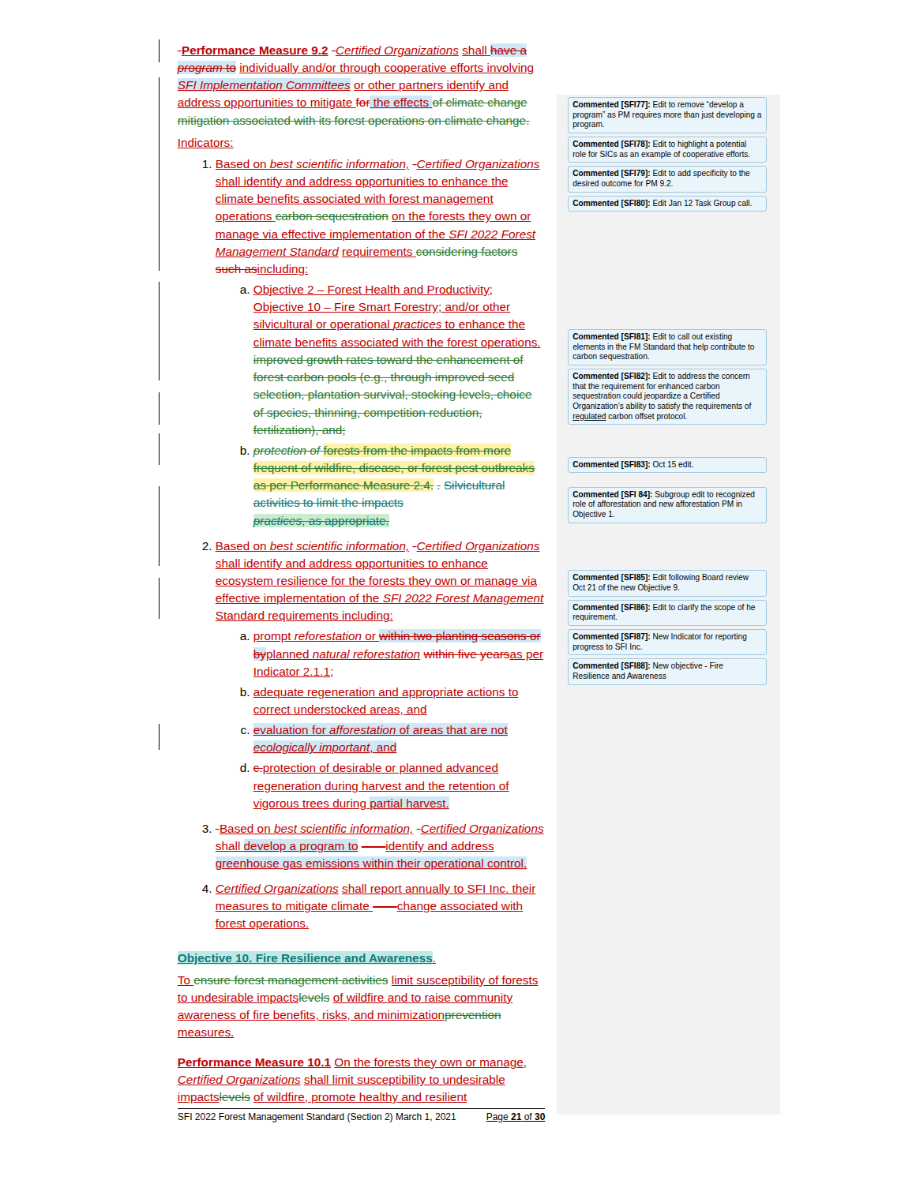-Performance Measure 9.2 -Certified Organizations shall have a program to individually and/or through cooperative efforts involving SFI Implementation Committees or other partners identify and address opportunities to mitigate for the effects of climate change mitigation associated with its forest operations on climate change.
Indicators:
Based on best scientific information, -Certified Organizations shall identify and address opportunities to enhance the climate benefits associated with forest management operations carbon sequestration on the forests they own or manage via effective implementation of the SFI 2022 Forest Management Standard requirements considering factors such as including:
Objective 2 – Forest Health and Productivity; Objective 10 – Fire Smart Forestry; and/or other silvicultural or operational practices to enhance the climate benefits associated with the forest operations. improved growth rates toward the enhancement of forest carbon pools (e.g., through improved seed selection, plantation survival, stocking levels, choice of species, thinning, competition reduction, fertilization), and;
protection of forests from the impacts from more frequent of wildfire, disease, or forest pest outbreaks as per Performance Measure 2.4. . Silvicultural activities to limit the impacts
practices, as appropriate.
Based on best scientific information, -Certified Organizations shall identify and address opportunities to enhance ecosystem resilience for the forests they own or manage via effective implementation of the SFI 2022 Forest Management Standard requirements including:
prompt reforestation or within two planting seasons or by planned natural reforestation within five years as per Indicator 2.1.1;
adequate regeneration and appropriate actions to correct understocked areas, and
evaluation for afforestation of areas that are not ecologically important, and
c. protection of desirable or planned advanced regeneration during harvest and the retention of vigorous trees during partial harvest.
-Based on best scientific information, -Certified Organizations shall develop a program to ——identify and address greenhouse gas emissions within their operational control.
Certified Organizations shall report annually to SFI Inc. their measures to mitigate climate ——change associated with forest operations.
Objective 10. Fire Resilience and Awareness.
To ensure forest management activities limit susceptibility of forests to undesirable impacts levels of wildfire and to raise community awareness of fire benefits, risks, and minimization prevention measures.
Performance Measure 10.1 On the forests they own or manage, Certified Organizations shall limit susceptibility to undesirable impacts levels of wildfire, promote healthy and resilient
Commented [SFI77]: Edit to remove “develop a program” as PM requires more than just developing a program.
Commented [SFI78]: Edit to highlight a potential role for SICs as an example of cooperative efforts.
Commented [SFI79]: Edit to add specificity to the desired outcome for PM 9.2.
Commented [SFI80]: Edit Jan 12 Task Group call.
Commented [SFI81]: Edit to call out existing elements in the FM Standard that help contribute to carbon sequestration.
Commented [SFI82]: Edit to address the concern that the requirement for enhanced carbon sequestration could jeopardize a Certified Organization’s ability to satisfy the requirements of regulated carbon offset protocol.
Commented [SFI83]: Oct 15 edit.
Commented [SFI 84]: Subgroup edit to recognized role of afforestation and new afforestation PM in Objective 1.
Commented [SFI85]: Edit following Board review Oct 21 of the new Objective 9.
Commented [SFI86]: Edit to clarify the scope of he requirement.
Commented [SFI87]: New Indicator for reporting progress to SFI Inc.
Commented [SFI88]: New objective - Fire Resilience and Awareness
SFI 2022 Forest Management Standard (Section 2) March 1, 2021 Page 21 of 30